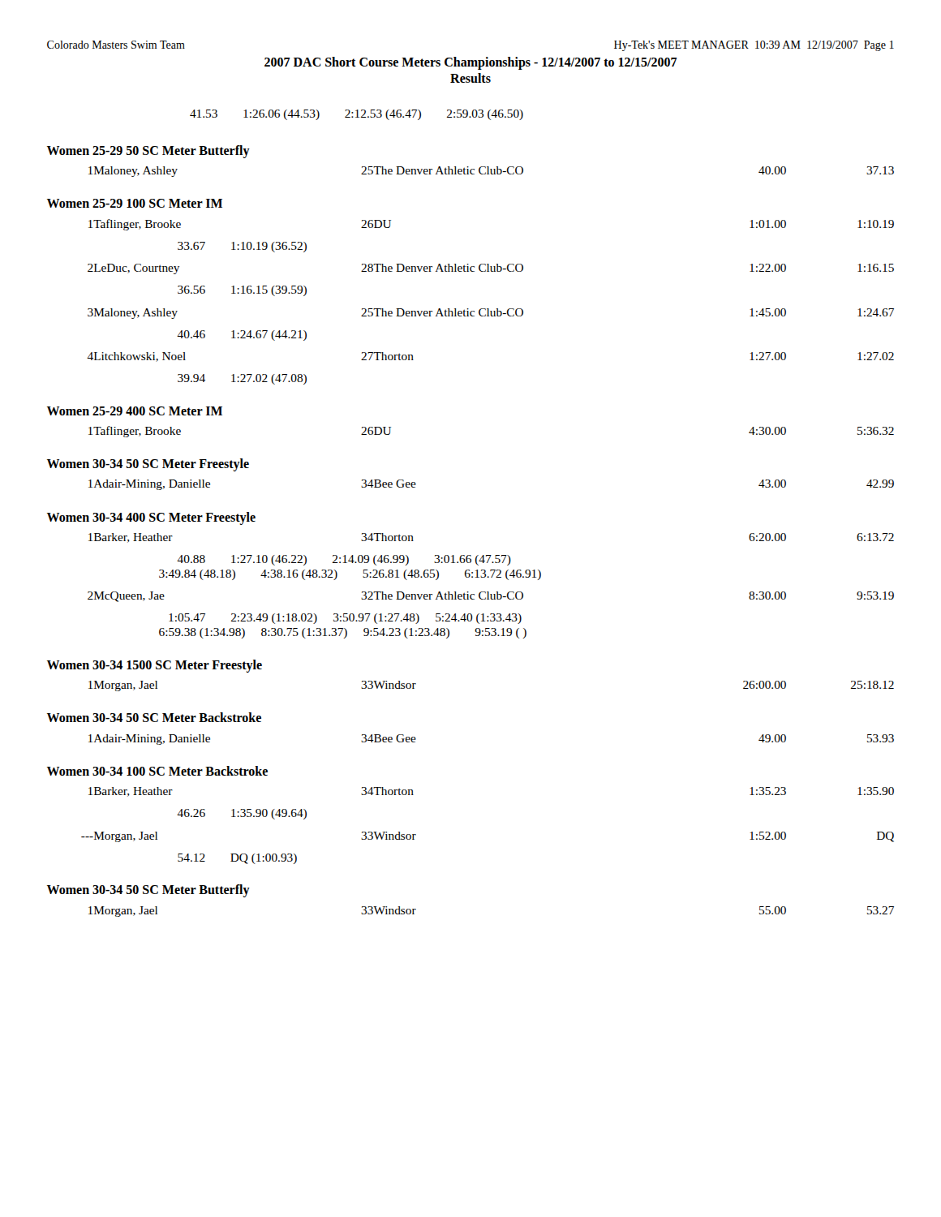Colorado Masters Swim Team Hy-Tek's MEET MANAGER 10:39 AM 12/19/2007 Page 1
2007 DAC Short Course Meters Championships - 12/14/2007 to 12/15/2007 Results
41.53 1:26.06 (44.53) 2:12.53 (46.47) 2:59.03 (46.50)
Women 25-29 50 SC Meter Butterfly
| 1 | Maloney, Ashley | 25 | The Denver Athletic Club-CO | 40.00 | 37.13 |
Women 25-29 100 SC Meter IM
| 1 | Taflinger, Brooke | 26 | DU | 1:01.00 | 1:10.19 |
33.67 1:10.19 (36.52)
| 2 | LeDuc, Courtney | 28 | The Denver Athletic Club-CO | 1:22.00 | 1:16.15 |
36.56 1:16.15 (39.59)
| 3 | Maloney, Ashley | 25 | The Denver Athletic Club-CO | 1:45.00 | 1:24.67 |
40.46 1:24.67 (44.21)
| 4 | Litchkowski, Noel | 27 | Thorton | 1:27.00 | 1:27.02 |
39.94 1:27.02 (47.08)
Women 25-29 400 SC Meter IM
| 1 | Taflinger, Brooke | 26 | DU | 4:30.00 | 5:36.32 |
Women 30-34 50 SC Meter Freestyle
| 1 | Adair-Mining, Danielle | 34 | Bee Gee | 43.00 | 42.99 |
Women 30-34 400 SC Meter Freestyle
| 1 | Barker, Heather | 34 | Thorton | 6:20.00 | 6:13.72 |
40.88 1:27.10 (46.22) 2:14.09 (46.99) 3:01.66 (47.57) 3:49.84 (48.18) 4:38.16 (48.32) 5:26.81 (48.65) 6:13.72 (46.91)
| 2 | McQueen, Jae | 32 | The Denver Athletic Club-CO | 8:30.00 | 9:53.19 |
1:05.47 2:23.49 (1:18.02) 3:50.97 (1:27.48) 5:24.40 (1:33.43) 6:59.38 (1:34.98) 8:30.75 (1:31.37) 9:54.23 (1:23.48) 9:53.19 ( )
Women 30-34 1500 SC Meter Freestyle
| 1 | Morgan, Jael | 33 | Windsor | 26:00.00 | 25:18.12 |
Women 30-34 50 SC Meter Backstroke
| 1 | Adair-Mining, Danielle | 34 | Bee Gee | 49.00 | 53.93 |
Women 30-34 100 SC Meter Backstroke
| 1 | Barker, Heather | 34 | Thorton | 1:35.23 | 1:35.90 |
46.26 1:35.90 (49.64)
| --- | Morgan, Jael | 33 | Windsor | 1:52.00 | DQ |
54.12 DQ (1:00.93)
Women 30-34 50 SC Meter Butterfly
| 1 | Morgan, Jael | 33 | Windsor | 55.00 | 53.27 |